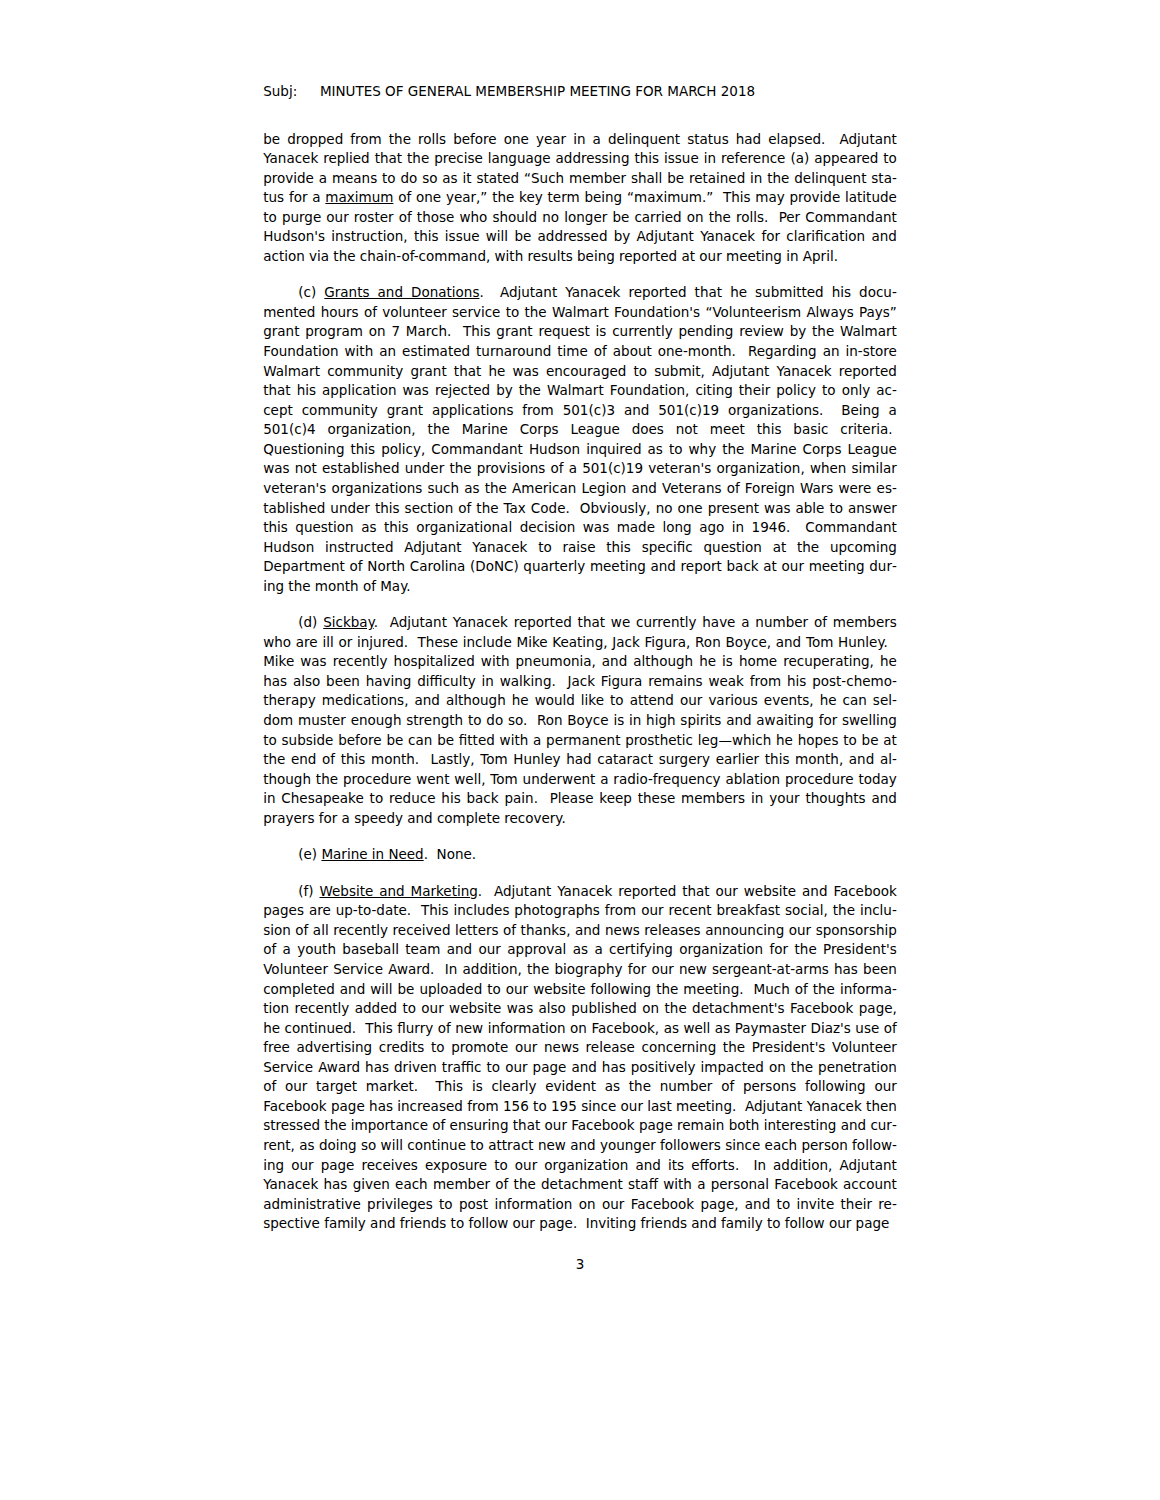Subj: MINUTES OF GENERAL MEMBERSHIP MEETING FOR MARCH 2018
be dropped from the rolls before one year in a delinquent status had elapsed. Adjutant Yanacek replied that the precise language addressing this issue in reference (a) appeared to provide a means to do so as it stated “Such member shall be retained in the delinquent status for a maximum of one year,” the key term being “maximum.” This may provide latitude to purge our roster of those who should no longer be carried on the rolls. Per Commandant Hudson's instruction, this issue will be addressed by Adjutant Yanacek for clarification and action via the chain-of-command, with results being reported at our meeting in April.
(c) Grants and Donations. Adjutant Yanacek reported that he submitted his documented hours of volunteer service to the Walmart Foundation's “Volunteerism Always Pays” grant program on 7 March. This grant request is currently pending review by the Walmart Foundation with an estimated turnaround time of about one-month. Regarding an in-store Walmart community grant that he was encouraged to submit, Adjutant Yanacek reported that his application was rejected by the Walmart Foundation, citing their policy to only accept community grant applications from 501(c)3 and 501(c)19 organizations. Being a 501(c)4 organization, the Marine Corps League does not meet this basic criteria. Questioning this policy, Commandant Hudson inquired as to why the Marine Corps League was not established under the provisions of a 501(c)19 veteran's organization, when similar veteran's organizations such as the American Legion and Veterans of Foreign Wars were established under this section of the Tax Code. Obviously, no one present was able to answer this question as this organizational decision was made long ago in 1946. Commandant Hudson instructed Adjutant Yanacek to raise this specific question at the upcoming Department of North Carolina (DoNC) quarterly meeting and report back at our meeting during the month of May.
(d) Sickbay. Adjutant Yanacek reported that we currently have a number of members who are ill or injured. These include Mike Keating, Jack Figura, Ron Boyce, and Tom Hunley. Mike was recently hospitalized with pneumonia, and although he is home recuperating, he has also been having difficulty in walking. Jack Figura remains weak from his post-chemotherapy medications, and although he would like to attend our various events, he can seldom muster enough strength to do so. Ron Boyce is in high spirits and awaiting for swelling to subside before be can be fitted with a permanent prosthetic leg—which he hopes to be at the end of this month. Lastly, Tom Hunley had cataract surgery earlier this month, and although the procedure went well, Tom underwent a radio-frequency ablation procedure today in Chesapeake to reduce his back pain. Please keep these members in your thoughts and prayers for a speedy and complete recovery.
(e) Marine in Need. None.
(f) Website and Marketing. Adjutant Yanacek reported that our website and Facebook pages are up-to-date. This includes photographs from our recent breakfast social, the inclusion of all recently received letters of thanks, and news releases announcing our sponsorship of a youth baseball team and our approval as a certifying organization for the President's Volunteer Service Award. In addition, the biography for our new sergeant-at-arms has been completed and will be uploaded to our website following the meeting. Much of the information recently added to our website was also published on the detachment's Facebook page, he continued. This flurry of new information on Facebook, as well as Paymaster Diaz's use of free advertising credits to promote our news release concerning the President's Volunteer Service Award has driven traffic to our page and has positively impacted on the penetration of our target market. This is clearly evident as the number of persons following our Facebook page has increased from 156 to 195 since our last meeting. Adjutant Yanacek then stressed the importance of ensuring that our Facebook page remain both interesting and current, as doing so will continue to attract new and younger followers since each person following our page receives exposure to our organization and its efforts. In addition, Adjutant Yanacek has given each member of the detachment staff with a personal Facebook account administrative privileges to post information on our Facebook page, and to invite their respective family and friends to follow our page. Inviting friends and family to follow our page
3